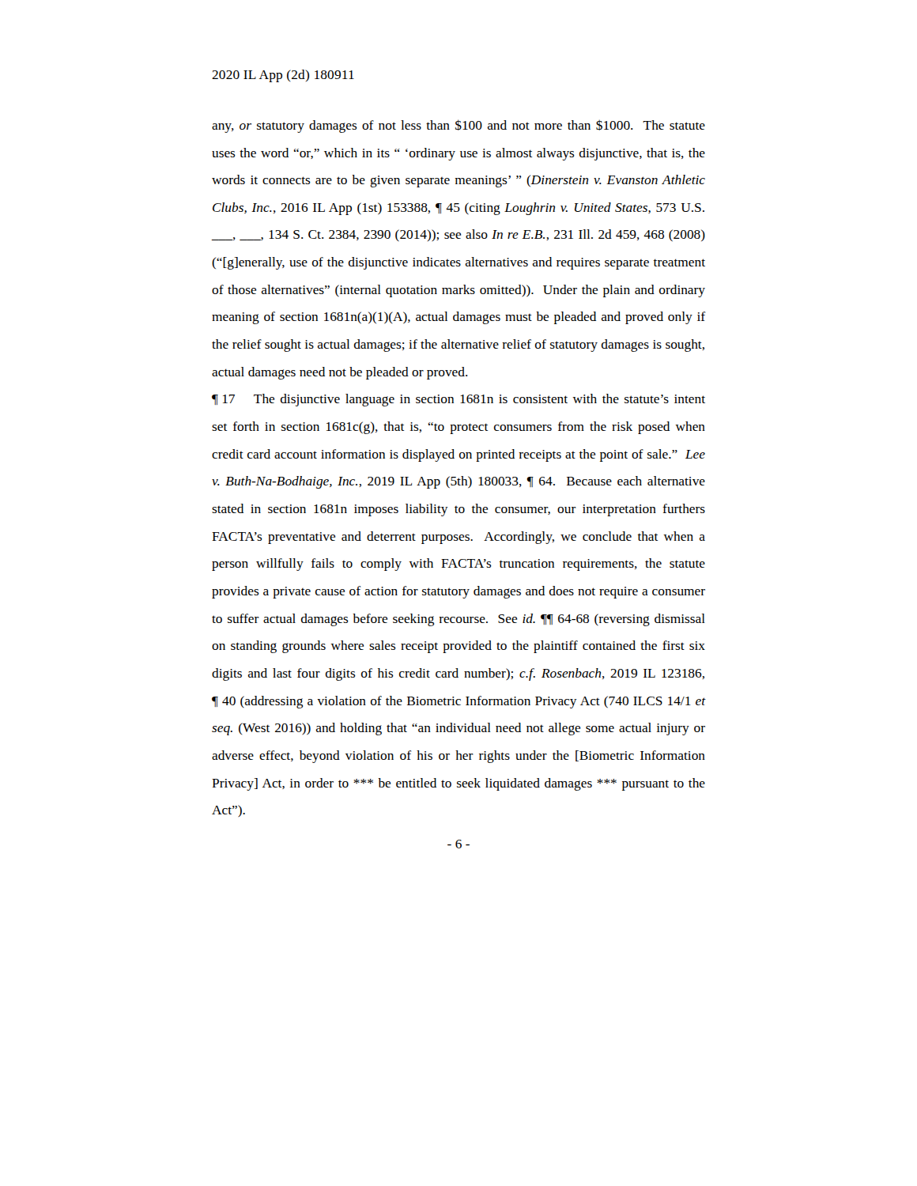2020 IL App (2d) 180911
any, or statutory damages of not less than $100 and not more than $1000. The statute uses the word “or,” which in its “ ‘ordinary use is almost always disjunctive, that is, the words it connects are to be given separate meanings’ ” (Dinerstein v. Evanston Athletic Clubs, Inc., 2016 IL App (1st) 153388, ¶ 45 (citing Loughrin v. United States, 573 U.S. ___, ___, 134 S. Ct. 2384, 2390 (2014)); see also In re E.B., 231 Ill. 2d 459, 468 (2008) (“[g]enerally, use of the disjunctive indicates alternatives and requires separate treatment of those alternatives” (internal quotation marks omitted)). Under the plain and ordinary meaning of section 1681n(a)(1)(A), actual damages must be pleaded and proved only if the relief sought is actual damages; if the alternative relief of statutory damages is sought, actual damages need not be pleaded or proved.
¶ 17 The disjunctive language in section 1681n is consistent with the statute’s intent set forth in section 1681c(g), that is, “to protect consumers from the risk posed when credit card account information is displayed on printed receipts at the point of sale.” Lee v. Buth-Na-Bodhaige, Inc., 2019 IL App (5th) 180033, ¶ 64. Because each alternative stated in section 1681n imposes liability to the consumer, our interpretation furthers FACTA’s preventative and deterrent purposes. Accordingly, we conclude that when a person willfully fails to comply with FACTA’s truncation requirements, the statute provides a private cause of action for statutory damages and does not require a consumer to suffer actual damages before seeking recourse. See id. ¶¶ 64-68 (reversing dismissal on standing grounds where sales receipt provided to the plaintiff contained the first six digits and last four digits of his credit card number); c.f. Rosenbach, 2019 IL 123186, ¶ 40 (addressing a violation of the Biometric Information Privacy Act (740 ILCS 14/1 et seq. (West 2016)) and holding that “an individual need not allege some actual injury or adverse effect, beyond violation of his or her rights under the [Biometric Information Privacy] Act, in order to *** be entitled to seek liquidated damages *** pursuant to the Act”).
- 6 -